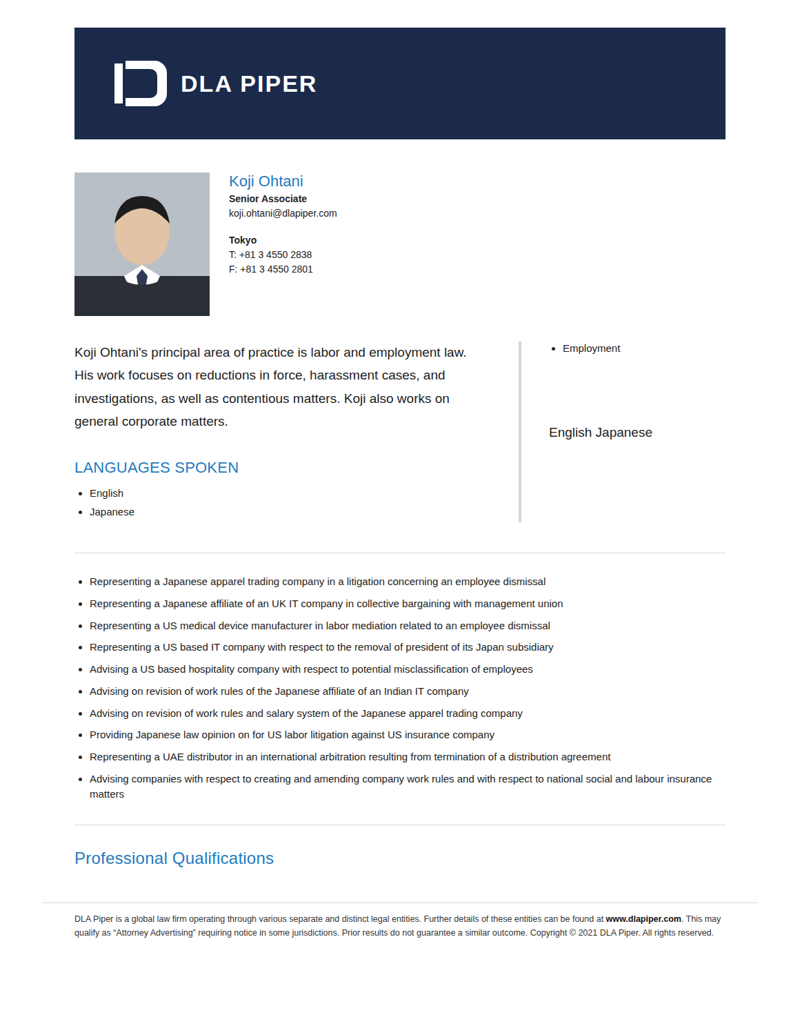DLA Piper mark
DLA PIPER
Portrait photograph
Koji Ohtani
Senior Associate
koji.ohtani@dlapiper.com
Tokyo
T: +81 3 4550 2838
F: +81 3 4550 2801
Koji Ohtani's principal area of practice is labor and employment law. His work focuses on reductions in force, harassment cases, and investigations, as well as contentious matters. Koji also works on general corporate matters.
Languages spoken
English
Japanese
Employment
English Japanese
Representing a Japanese apparel trading company in a litigation concerning an employee dismissal
Representing a Japanese affiliate of an UK IT company in collective bargaining with management union
Representing a US medical device manufacturer in labor mediation related to an employee dismissal
Representing a US based IT company with respect to the removal of president of its Japan subsidiary
Advising a US based hospitality company with respect to potential misclassification of employees
Advising on revision of work rules of the Japanese affiliate of an Indian IT company
Advising on revision of work rules and salary system of the Japanese apparel trading company
Providing Japanese law opinion on for US labor litigation against US insurance company
Representing a UAE distributor in an international arbitration resulting from termination of a distribution agreement
Advising companies with respect to creating and amending company work rules and with respect to national social and labour insurance matters
Professional Qualifications
DLA Piper is a global law firm operating through various separate and distinct legal entities. Further details of these entities can be found at www.dlapiper.com. This may qualify as “Attorney Advertising” requiring notice in some jurisdictions. Prior results do not guarantee a similar outcome. Copyright © 2021 DLA Piper. All rights reserved.